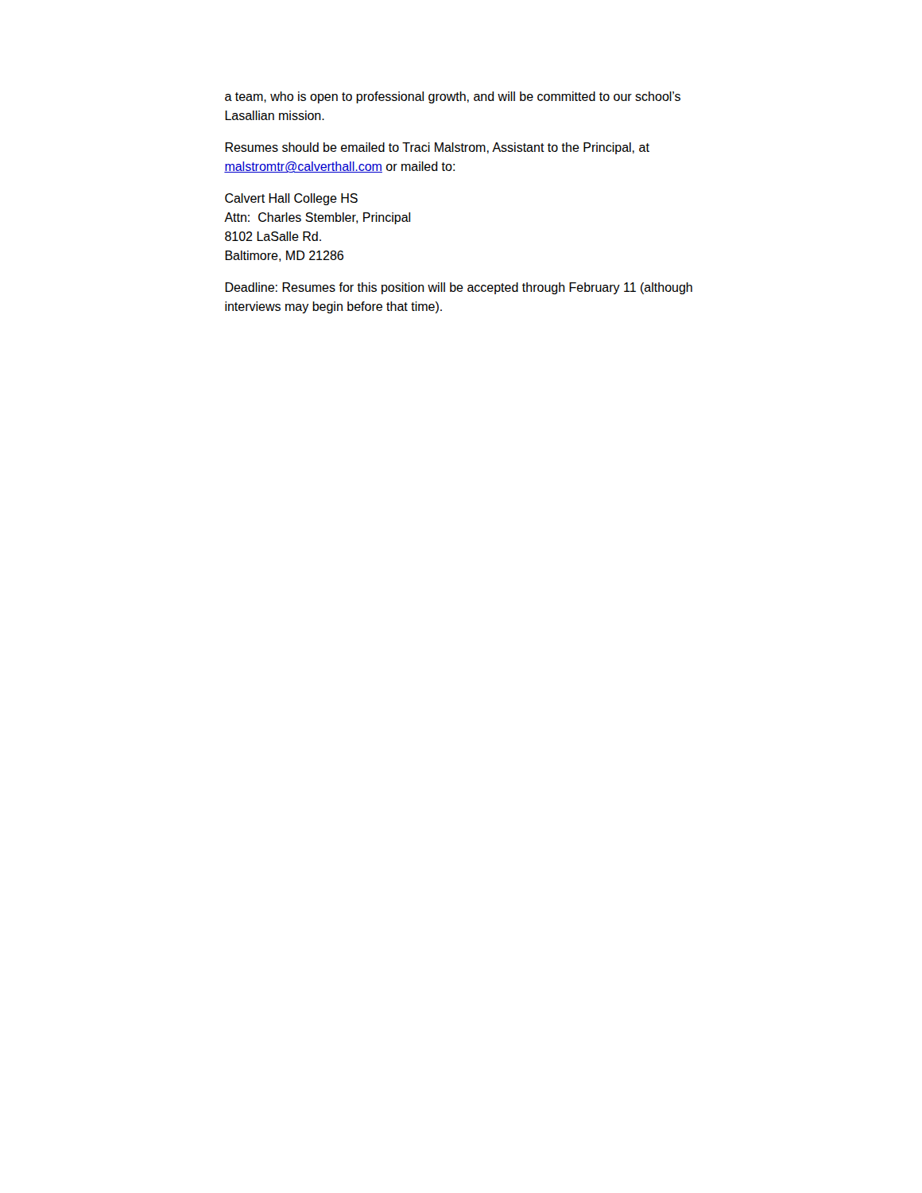a team, who is open to professional growth, and will be committed to our school’s Lasallian mission.
Resumes should be emailed to Traci Malstrom, Assistant to the Principal, at malstromtr@calverthall.com or mailed to:
Calvert Hall College HS
Attn: Charles Stembler, Principal
8102 LaSalle Rd.
Baltimore, MD 21286
Deadline: Resumes for this position will be accepted through February 11 (although interviews may begin before that time).